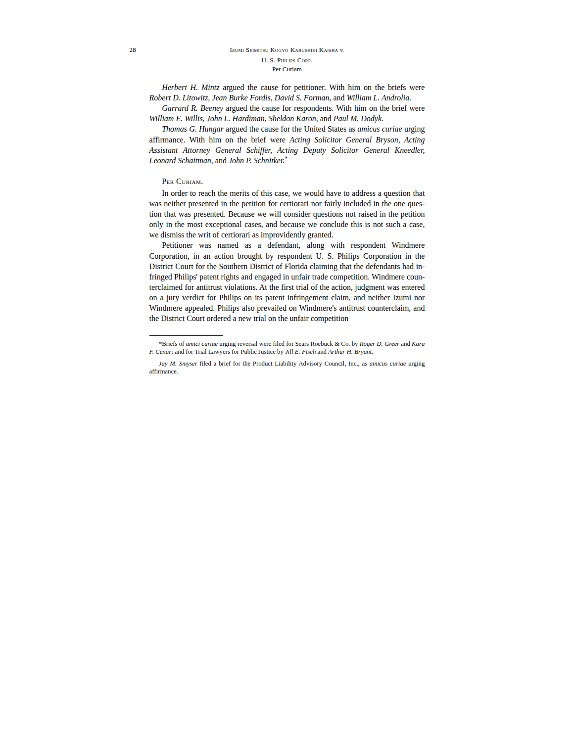28 Izumi Seimitsu Kogyo Kabushiki Kaisha v.
U. S. Philips Corp.
Per Curiam
Herbert H. Mintz argued the cause for petitioner. With him on the briefs were Robert D. Litowitz, Jean Burke Fordis, David S. Forman, and William L. Androlia.
Garrard R. Beeney argued the cause for respondents. With him on the brief were William E. Willis, John L. Hardiman, Sheldon Karon, and Paul M. Dodyk.
Thomas G. Hungar argued the cause for the United States as amicus curiae urging affirmance. With him on the brief were Acting Solicitor General Bryson, Acting Assistant Attorney General Schiffer, Acting Deputy Solicitor General Kneedler, Leonard Schaitman, and John P. Schnitker.*
Per Curiam.
In order to reach the merits of this case, we would have to address a question that was neither presented in the petition for certiorari nor fairly included in the one question that was presented. Because we will consider questions not raised in the petition only in the most exceptional cases, and because we conclude this is not such a case, we dismiss the writ of certiorari as improvidently granted.
Petitioner was named as a defendant, along with respondent Windmere Corporation, in an action brought by respondent U. S. Philips Corporation in the District Court for the Southern District of Florida claiming that the defendants had infringed Philips' patent rights and engaged in unfair trade competition. Windmere counterclaimed for antitrust violations. At the first trial of the action, judgment was entered on a jury verdict for Philips on its patent infringement claim, and neither Izumi nor Windmere appealed. Philips also prevailed on Windmere's antitrust counterclaim, and the District Court ordered a new trial on the unfair competition
*Briefs of amici curiae urging reversal were filed for Sears Roebuck & Co. by Roger D. Greer and Kara F. Cenar; and for Trial Lawyers for Public Justice by Jill E. Fisch and Arthur H. Bryant.
Jay M. Smyser filed a brief for the Product Liability Advisory Council, Inc., as amicus curiae urging affirmance.